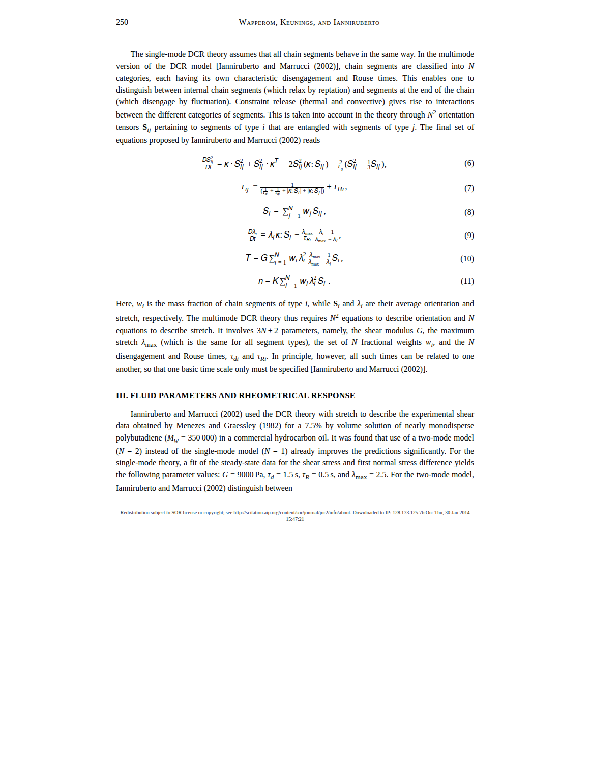250 Wapperom, Keunings, and Ianniruberto
The single-mode DCR theory assumes that all chain segments behave in the same way. In the multimode version of the DCR model [Ianniruberto and Marrucci (2002)], chain segments are classified into N categories, each having its own characteristic disengagement and Rouse times. This enables one to distinguish between internal chain segments (which relax by reptation) and segments at the end of the chain (which disengage by fluctuation). Constraint release (thermal and convective) gives rise to interactions between the different categories of segments. This is taken into account in the theory through N2 orientation tensors Sij pertaining to segments of type i that are entangled with segments of type j. The final set of equations proposed by Ianniruberto and Marrucci (2002) reads
DSij2 Dt = κ⋅Sij2 + Sij2⋅κT − 2Sij2 (κ:Sij) − 2τij ( Sij2 − 13 Sij ) , (6)
τij = 1 ( 1τdi + 1τdj + |κ:Si| + |κ:Sj| ) + τRi , (7)
Si = ∑ j=1 N wj Sij , (8)
Dλi Dt = λi κ:Si − λmax τRi λi−1 λmax−λi , (9)
T = G ∑ i=1 N wi λi2 λmax−1 λmax−λi Si , (10)
n = K ∑ i=1 N wi λi2 Si . (11)
Here, wi is the mass fraction of chain segments of type i, while Si and λi are their average orientation and stretch, respectively. The multimode DCR theory thus requires N2 equations to describe orientation and N equations to describe stretch. It involves 3N + 2 parameters, namely, the shear modulus G, the maximum stretch λmax (which is the same for all segment types), the set of N fractional weights wi, and the N disengagement and Rouse times, τdi and τRi. In principle, however, all such times can be related to one another, so that one basic time scale only must be specified [Ianniruberto and Marrucci (2002)].
III. Fluid parameters and rheometrical response
Ianniruberto and Marrucci (2002) used the DCR theory with stretch to describe the experimental shear data obtained by Menezes and Graessley (1982) for a 7.5% by volume solution of nearly monodisperse polybutadiene (Mw = 350 000) in a commercial hydrocarbon oil. It was found that use of a two-mode model (N = 2) instead of the single-mode model (N = 1) already improves the predictions significantly. For the single-mode theory, a fit of the steady-state data for the shear stress and first normal stress difference yields the following parameter values: G = 9000 Pa, τd = 1.5 s, τR = 0.5 s, and λmax = 2.5. For the two-mode model, Ianniruberto and Marrucci (2002) distinguish between
Redistribution subject to SOR license or copyright; see http://scitation.aip.org/content/sor/journal/jor2/info/about. Downloaded to IP: 128.173.125.76 On: Thu, 30 Jan 2014 15:47:21